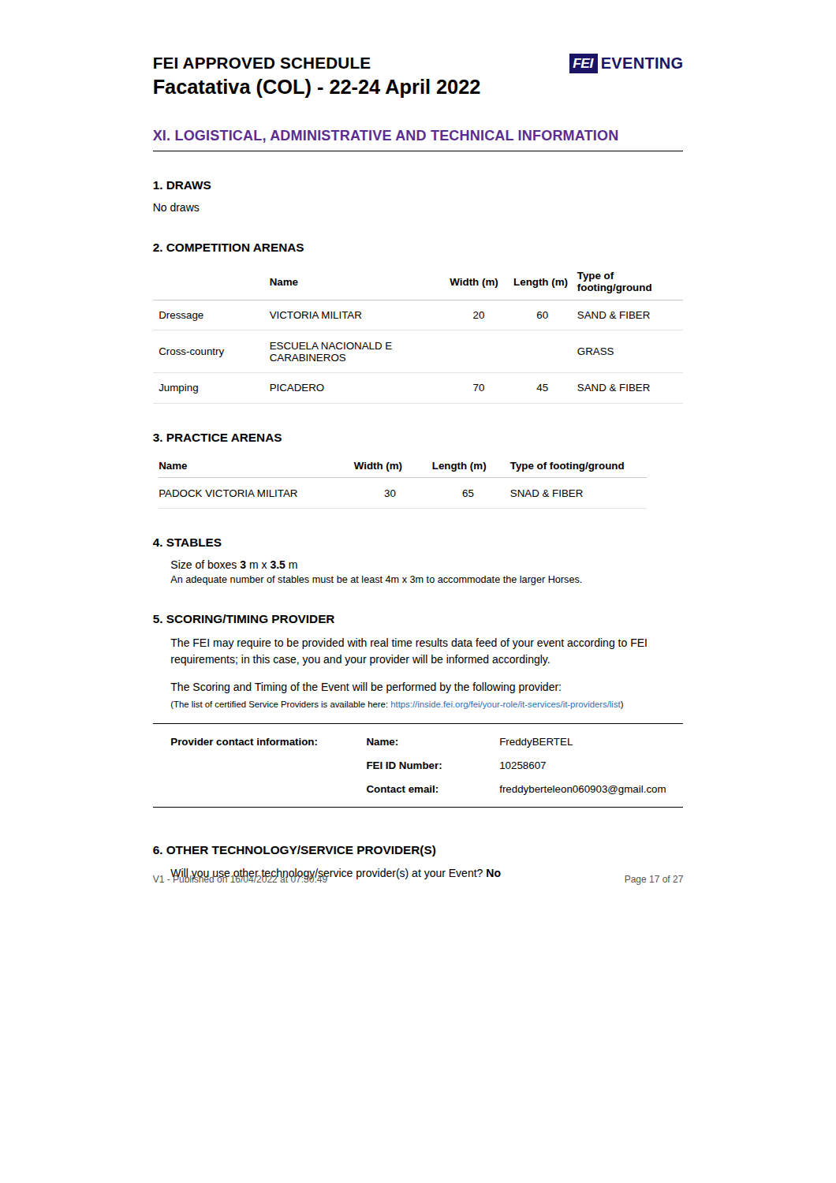FEI APPROVED SCHEDULE
Facatativa (COL) - 22-24 April 2022
FEI EVENTING
XI. LOGISTICAL, ADMINISTRATIVE AND TECHNICAL INFORMATION
1. DRAWS
No draws
2. COMPETITION ARENAS
| | Name | Width (m) | Length (m) | Type of footing/ground |
| --- | --- | --- | --- | --- |
| Dressage | VICTORIA MILITAR | 20 | 60 | SAND & FIBER |
| Cross-country | ESCUELA NACIONALD E CARABINEROS | | | GRASS |
| Jumping | PICADERO | 70 | 45 | SAND & FIBER |
3. PRACTICE ARENAS
| Name | Width (m) | Length (m) | Type of footing/ground |
| --- | --- | --- | --- |
| PADOCK VICTORIA MILITAR | 30 | 65 | SNAD & FIBER |
4. STABLES
Size of boxes 3 m x 3.5 m
An adequate number of stables must be at least 4m x 3m to accommodate the larger Horses.
5. SCORING/TIMING PROVIDER
The FEI may require to be provided with real time results data feed of your event according to FEI requirements; in this case, you and your provider will be informed accordingly.
The Scoring and Timing of the Event will be performed by the following provider:
(The list of certified Service Providers is available here: https://inside.fei.org/fei/your-role/it-services/it-providers/list)
Provider contact information:
Name:
FreddyBERTEL
FEI ID Number:
10258607
Contact email:
freddyberteleon060903@gmail.com
6. OTHER TECHNOLOGY/SERVICE PROVIDER(S)
Will you use other technology/service provider(s) at your Event? No
V1 - Published on 16/04/2022 at 07:30:49
Page 17 of 27